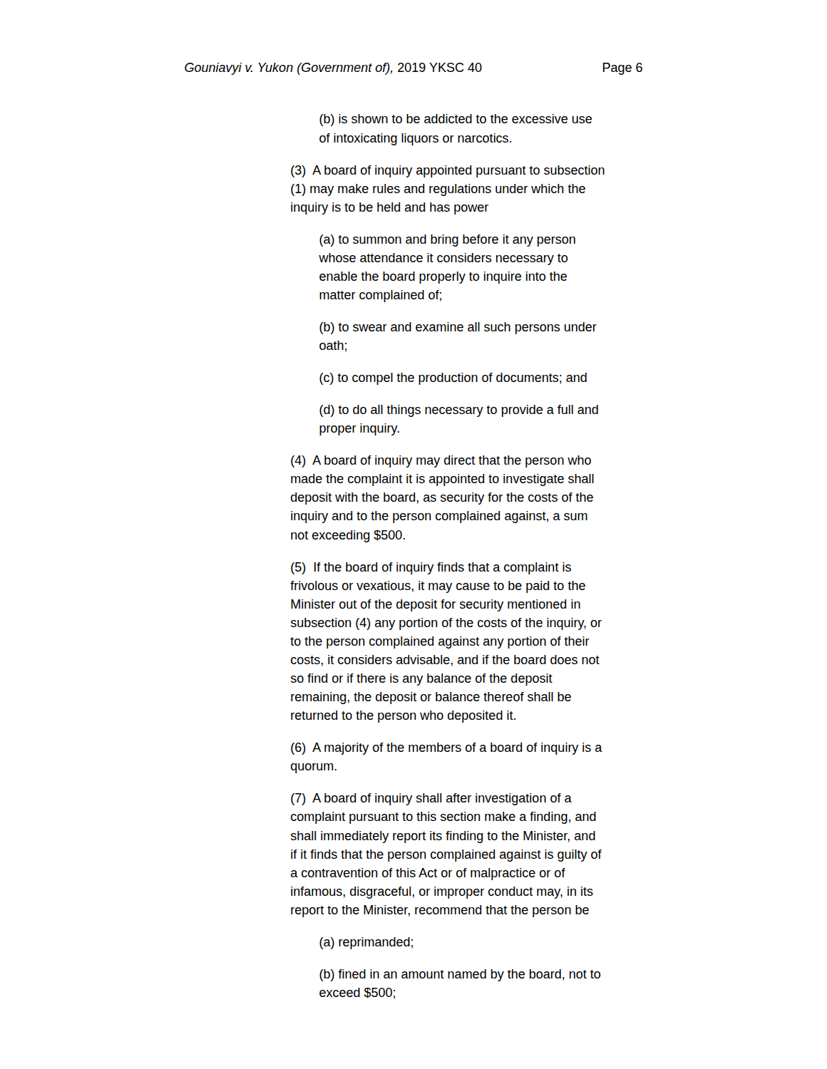Gouniavyi v. Yukon (Government of), 2019 YKSC 40 Page 6
(b) is shown to be addicted to the excessive use of intoxicating liquors or narcotics.
(3) A board of inquiry appointed pursuant to subsection (1) may make rules and regulations under which the inquiry is to be held and has power
(a) to summon and bring before it any person whose attendance it considers necessary to enable the board properly to inquire into the matter complained of;
(b) to swear and examine all such persons under oath;
(c) to compel the production of documents; and
(d) to do all things necessary to provide a full and proper inquiry.
(4) A board of inquiry may direct that the person who made the complaint it is appointed to investigate shall deposit with the board, as security for the costs of the inquiry and to the person complained against, a sum not exceeding $500.
(5) If the board of inquiry finds that a complaint is frivolous or vexatious, it may cause to be paid to the Minister out of the deposit for security mentioned in subsection (4) any portion of the costs of the inquiry, or to the person complained against any portion of their costs, it considers advisable, and if the board does not so find or if there is any balance of the deposit remaining, the deposit or balance thereof shall be returned to the person who deposited it.
(6) A majority of the members of a board of inquiry is a quorum.
(7) A board of inquiry shall after investigation of a complaint pursuant to this section make a finding, and shall immediately report its finding to the Minister, and if it finds that the person complained against is guilty of a contravention of this Act or of malpractice or of infamous, disgraceful, or improper conduct may, in its report to the Minister, recommend that the person be
(a) reprimanded;
(b) fined in an amount named by the board, not to exceed $500;